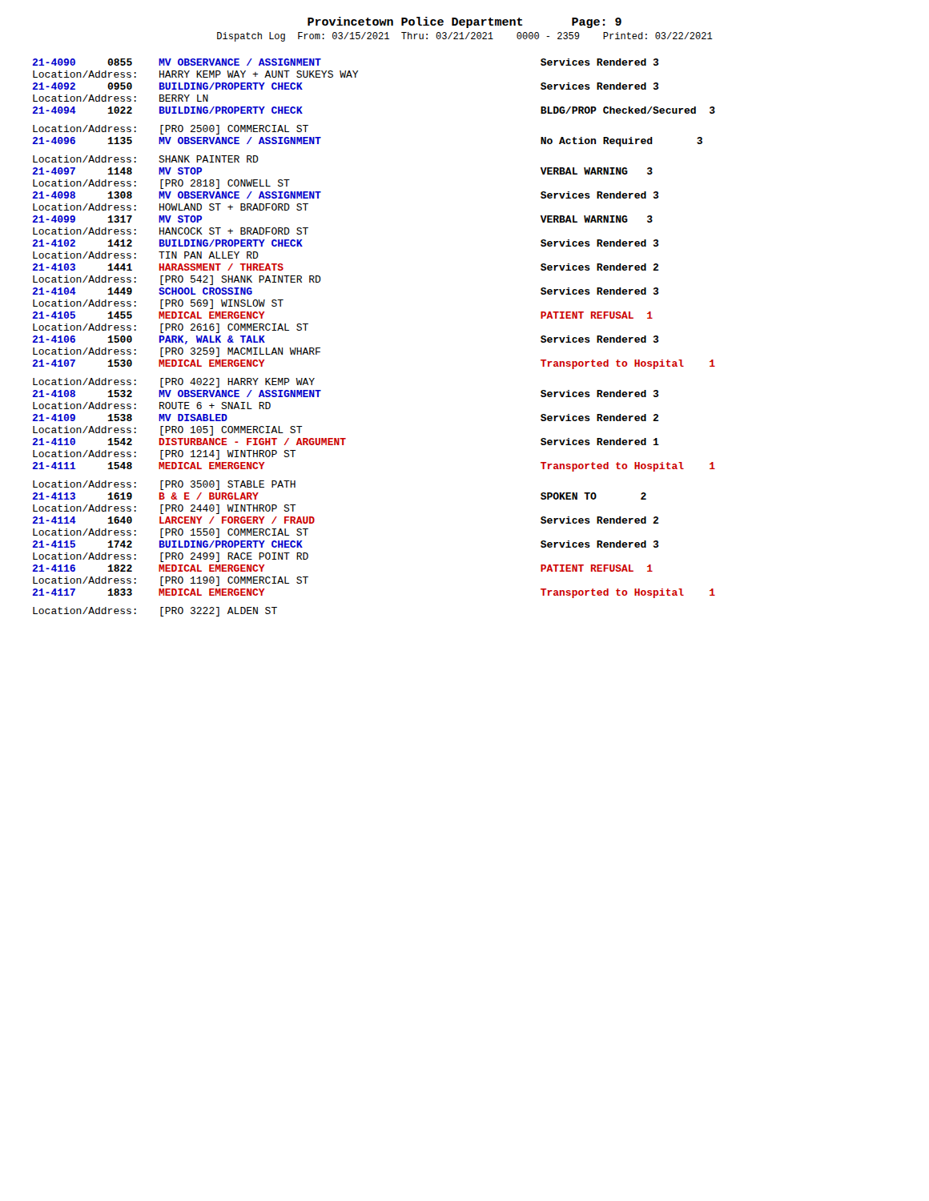Provincetown Police Department Page: 9
Dispatch Log From: 03/15/2021 Thru: 03/21/2021 0000 - 2359 Printed: 03/22/2021
| 21-4090 | 0855 | MV OBSERVANCE / ASSIGNMENT | Services Rendered 3 |
| Location/Address: | HARRY KEMP WAY + AUNT SUKEYS WAY |
| 21-4092 | 0950 | BUILDING/PROPERTY CHECK | Services Rendered 3 |
| Location/Address: | BERRY LN |
| 21-4094 | 1022 | BUILDING/PROPERTY CHECK | BLDG/PROP Checked/Secured 3 |
| Location/Address: | [PRO 2500] COMMERCIAL ST |
| 21-4096 | 1135 | MV OBSERVANCE / ASSIGNMENT | No Action Required 3 |
| Location/Address: | SHANK PAINTER RD |
| 21-4097 | 1148 | MV STOP | VERBAL WARNING 3 |
| Location/Address: | [PRO 2818] CONWELL ST |
| 21-4098 | 1308 | MV OBSERVANCE / ASSIGNMENT | Services Rendered 3 |
| Location/Address: | HOWLAND ST + BRADFORD ST |
| 21-4099 | 1317 | MV STOP | VERBAL WARNING 3 |
| Location/Address: | HANCOCK ST + BRADFORD ST |
| 21-4102 | 1412 | BUILDING/PROPERTY CHECK | Services Rendered 3 |
| Location/Address: | TIN PAN ALLEY RD |
| 21-4103 | 1441 | HARASSMENT / THREATS | Services Rendered 2 |
| Location/Address: | [PRO 542] SHANK PAINTER RD |
| 21-4104 | 1449 | SCHOOL CROSSING | Services Rendered 3 |
| Location/Address: | [PRO 569] WINSLOW ST |
| 21-4105 | 1455 | MEDICAL EMERGENCY | PATIENT REFUSAL 1 |
| Location/Address: | [PRO 2616] COMMERCIAL ST |
| 21-4106 | 1500 | PARK, WALK & TALK | Services Rendered 3 |
| Location/Address: | [PRO 3259] MACMILLAN WHARF |
| 21-4107 | 1530 | MEDICAL EMERGENCY | Transported to Hospital 1 |
| Location/Address: | [PRO 4022] HARRY KEMP WAY |
| 21-4108 | 1532 | MV OBSERVANCE / ASSIGNMENT | Services Rendered 3 |
| Location/Address: | ROUTE 6 + SNAIL RD |
| 21-4109 | 1538 | MV DISABLED | Services Rendered 2 |
| Location/Address: | [PRO 105] COMMERCIAL ST |
| 21-4110 | 1542 | DISTURBANCE - FIGHT / ARGUMENT | Services Rendered 1 |
| Location/Address: | [PRO 1214] WINTHROP ST |
| 21-4111 | 1548 | MEDICAL EMERGENCY | Transported to Hospital 1 |
| Location/Address: | [PRO 3500] STABLE PATH |
| 21-4113 | 1619 | B & E / BURGLARY | SPOKEN TO 2 |
| Location/Address: | [PRO 2440] WINTHROP ST |
| 21-4114 | 1640 | LARCENY / FORGERY / FRAUD | Services Rendered 2 |
| Location/Address: | [PRO 1550] COMMERCIAL ST |
| 21-4115 | 1742 | BUILDING/PROPERTY CHECK | Services Rendered 3 |
| Location/Address: | [PRO 2499] RACE POINT RD |
| 21-4116 | 1822 | MEDICAL EMERGENCY | PATIENT REFUSAL 1 |
| Location/Address: | [PRO 1190] COMMERCIAL ST |
| 21-4117 | 1833 | MEDICAL EMERGENCY | Transported to Hospital 1 |
| Location/Address: | [PRO 3222] ALDEN ST |